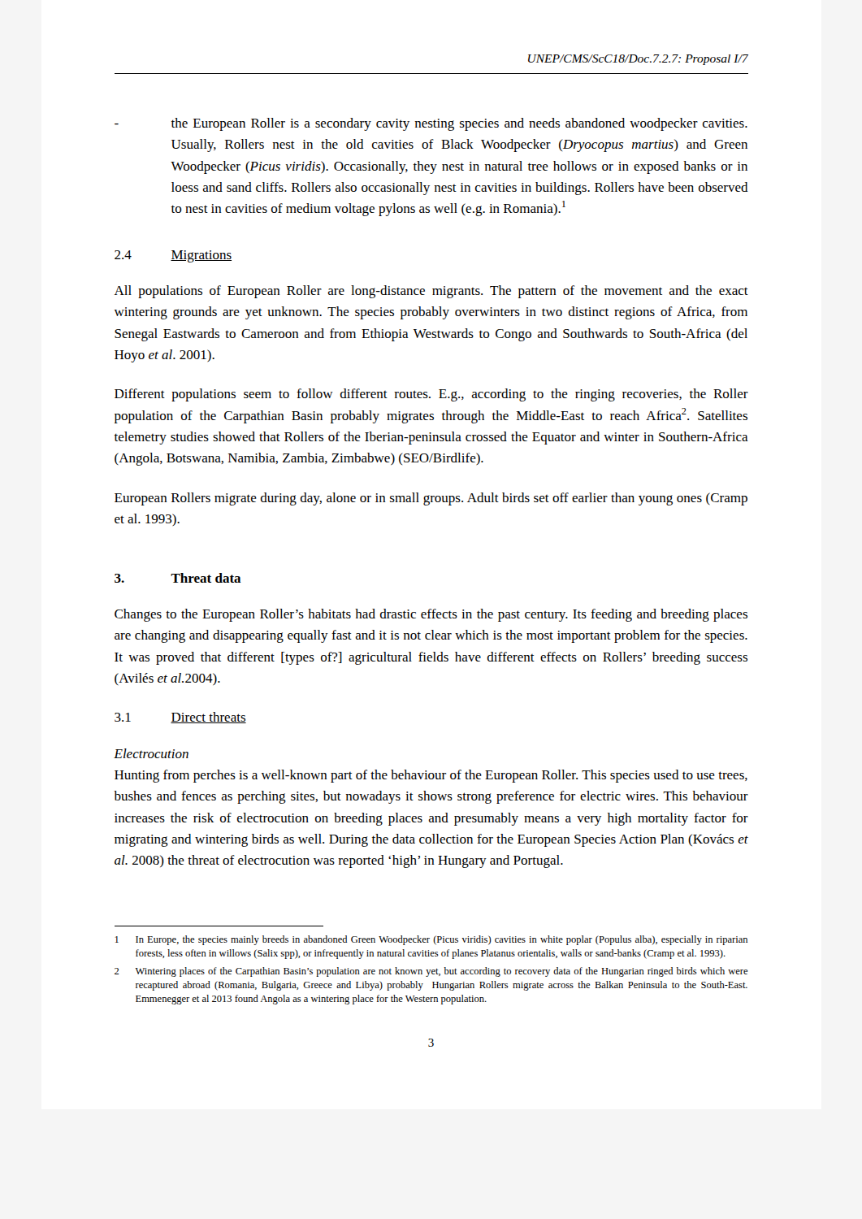UNEP/CMS/ScC18/Doc.7.2.7: Proposal I/7
-
the European Roller is a secondary cavity nesting species and needs abandoned woodpecker cavities. Usually, Rollers nest in the old cavities of Black Woodpecker (Dryocopus martius) and Green Woodpecker (Picus viridis). Occasionally, they nest in natural tree hollows or in exposed banks or in loess and sand cliffs. Rollers also occasionally nest in cavities in buildings. Rollers have been observed to nest in cavities of medium voltage pylons as well (e.g. in Romania).1
2.4 Migrations
All populations of European Roller are long-distance migrants. The pattern of the movement and the exact wintering grounds are yet unknown. The species probably overwinters in two distinct regions of Africa, from Senegal Eastwards to Cameroon and from Ethiopia Westwards to Congo and Southwards to South-Africa (del Hoyo et al. 2001).
Different populations seem to follow different routes. E.g., according to the ringing recoveries, the Roller population of the Carpathian Basin probably migrates through the Middle-East to reach Africa2. Satellites telemetry studies showed that Rollers of the Iberian-peninsula crossed the Equator and winter in Southern-Africa (Angola, Botswana, Namibia, Zambia, Zimbabwe) (SEO/Birdlife).
European Rollers migrate during day, alone or in small groups. Adult birds set off earlier than young ones (Cramp et al. 1993).
3. Threat data
Changes to the European Roller’s habitats had drastic effects in the past century. Its feeding and breeding places are changing and disappearing equally fast and it is not clear which is the most important problem for the species. It was proved that different [types of?] agricultural fields have different effects on Rollers’ breeding success (Avilés et al. 2004).
3.1 Direct threats
Electrocution
Hunting from perches is a well-known part of the behaviour of the European Roller. This species used to use trees, bushes and fences as perching sites, but nowadays it shows strong preference for electric wires. This behaviour increases the risk of electrocution on breeding places and presumably means a very high mortality factor for migrating and wintering birds as well. During the data collection for the European Species Action Plan (Kovács et al. 2008) the threat of electrocution was reported ‘high’ in Hungary and Portugal.
1
In Europe, the species mainly breeds in abandoned Green Woodpecker (Picus viridis) cavities in white poplar (Populus alba), especially in riparian forests, less often in willows (Salix spp), or infrequently in natural cavities of planes Platanus orientalis, walls or sand-banks (Cramp et al. 1993).
2
Wintering places of the Carpathian Basin’s population are not known yet, but according to recovery data of the Hungarian ringed birds which were recaptured abroad (Romania, Bulgaria, Greece and Libya) probably Hungarian Rollers migrate across the Balkan Peninsula to the South-East. Emmenegger et al 2013 found Angola as a wintering place for the Western population.
3